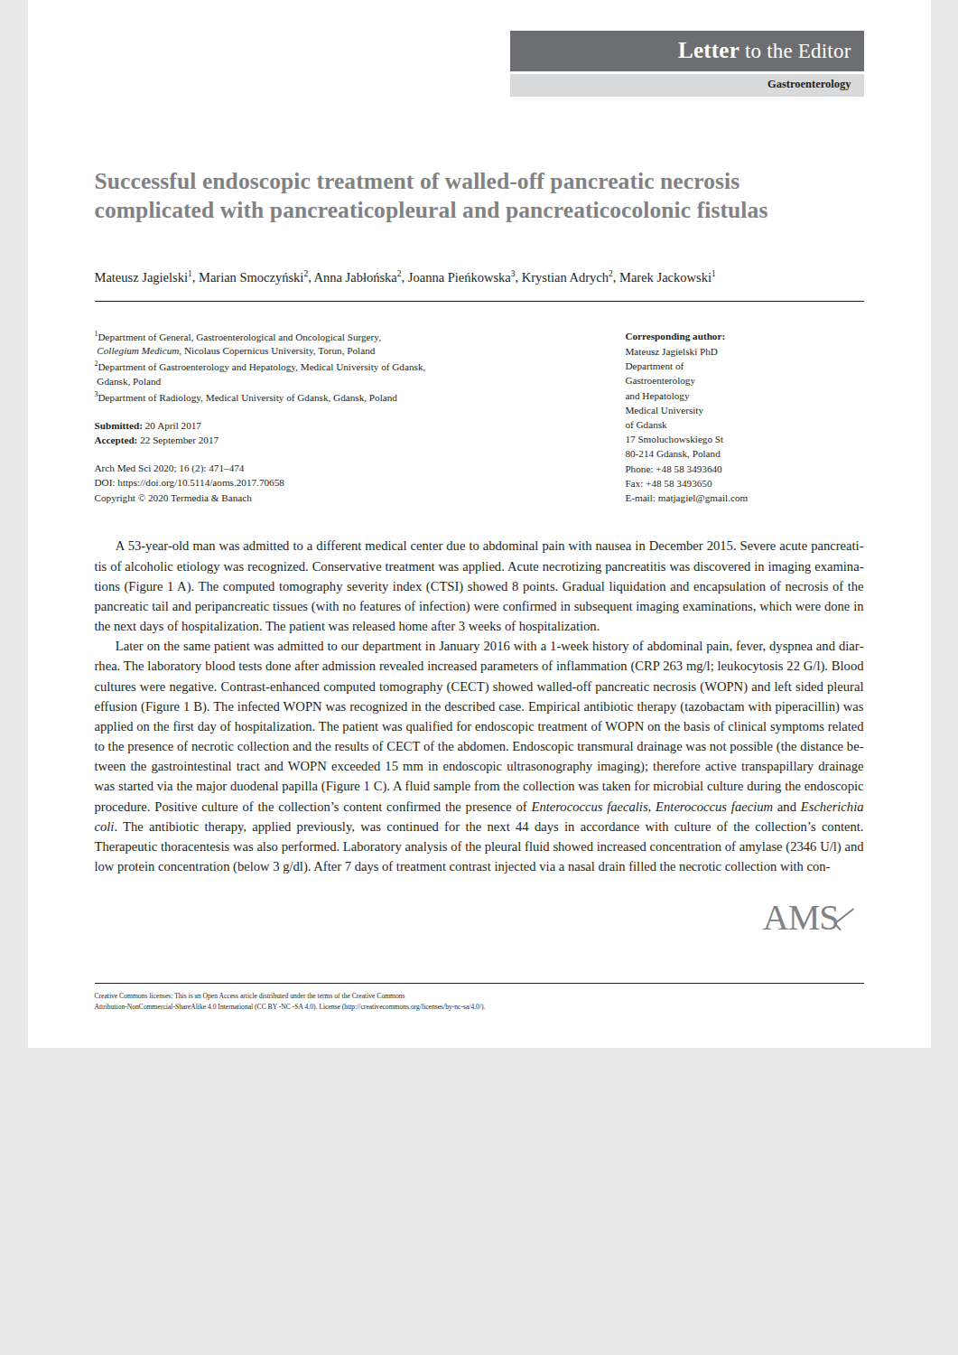Letter to the Editor
Gastroenterology
Successful endoscopic treatment of walled-off pancreatic necrosis complicated with pancreaticopleural and pancreaticocolonic fistulas
Mateusz Jagielski1, Marian Smoczyński2, Anna Jabłońska2, Joanna Pieńkowska3, Krystian Adrych2, Marek Jackowski1
1Department of General, Gastroenterological and Oncological Surgery,
Collegium Medicum, Nicolaus Copernicus University, Torun, Poland
2Department of Gastroenterology and Hepatology, Medical University of Gdansk,
Gdansk, Poland
3Department of Radiology, Medical University of Gdansk, Gdansk, Poland
Submitted: 20 April 2017
Accepted: 22 September 2017
Arch Med Sci 2020; 16 (2): 471–474
DOI: https://doi.org/10.5114/aoms.2017.70658
Copyright © 2020 Termedia & Banach
Corresponding author:
Mateusz Jagielski PhD
Department of
Gastroenterology
and Hepatology
Medical University
of Gdansk
17 Smoluchowskiego St
80-214 Gdansk, Poland
Phone: +48 58 3493640
Fax: +48 58 3493650
E-mail: matjagiel@gmail.com
A 53-year-old man was admitted to a different medical center due to abdominal pain with nausea in December 2015. Severe acute pancreatitis of alcoholic etiology was recognized. Conservative treatment was applied. Acute necrotizing pancreatitis was discovered in imaging examinations (Figure 1 A). The computed tomography severity index (CTSI) showed 8 points. Gradual liquidation and encapsulation of necrosis of the pancreatic tail and peripancreatic tissues (with no features of infection) were confirmed in subsequent imaging examinations, which were done in the next days of hospitalization. The patient was released home after 3 weeks of hospitalization.
Later on the same patient was admitted to our department in January 2016 with a 1-week history of abdominal pain, fever, dyspnea and diarrhea. The laboratory blood tests done after admission revealed increased parameters of inflammation (CRP 263 mg/l; leukocytosis 22 G/l). Blood cultures were negative. Contrast-enhanced computed tomography (CECT) showed walled-off pancreatic necrosis (WOPN) and left sided pleural effusion (Figure 1 B). The infected WOPN was recognized in the described case. Empirical antibiotic therapy (tazobactam with piperacillin) was applied on the first day of hospitalization. The patient was qualified for endoscopic treatment of WOPN on the basis of clinical symptoms related to the presence of necrotic collection and the results of CECT of the abdomen. Endoscopic transmural drainage was not possible (the distance between the gastrointestinal tract and WOPN exceeded 15 mm in endoscopic ultrasonography imaging); therefore active transpapillary drainage was started via the major duodenal papilla (Figure 1 C). A fluid sample from the collection was taken for microbial culture during the endoscopic procedure. Positive culture of the collection’s content confirmed the presence of Enterococcus faecalis, Enterococcus faecium and Escherichia coli. The antibiotic therapy, applied previously, was continued for the next 44 days in accordance with culture of the collection’s content. Therapeutic thoracentesis was also performed. Laboratory analysis of the pleural fluid showed increased concentration of amylase (2346 U/l) and low protein concentration (below 3 g/dl). After 7 days of treatment contrast injected via a nasal drain filled the necrotic collection with con-
AMS
Creative Commons licenses: This is an Open Access article distributed under the terms of the Creative Commons
Attribution-NonCommercial-ShareAlike 4.0 International (CC BY -NC -SA 4.0). License (http://creativecommons.org/licenses/by-nc-sa/4.0/).